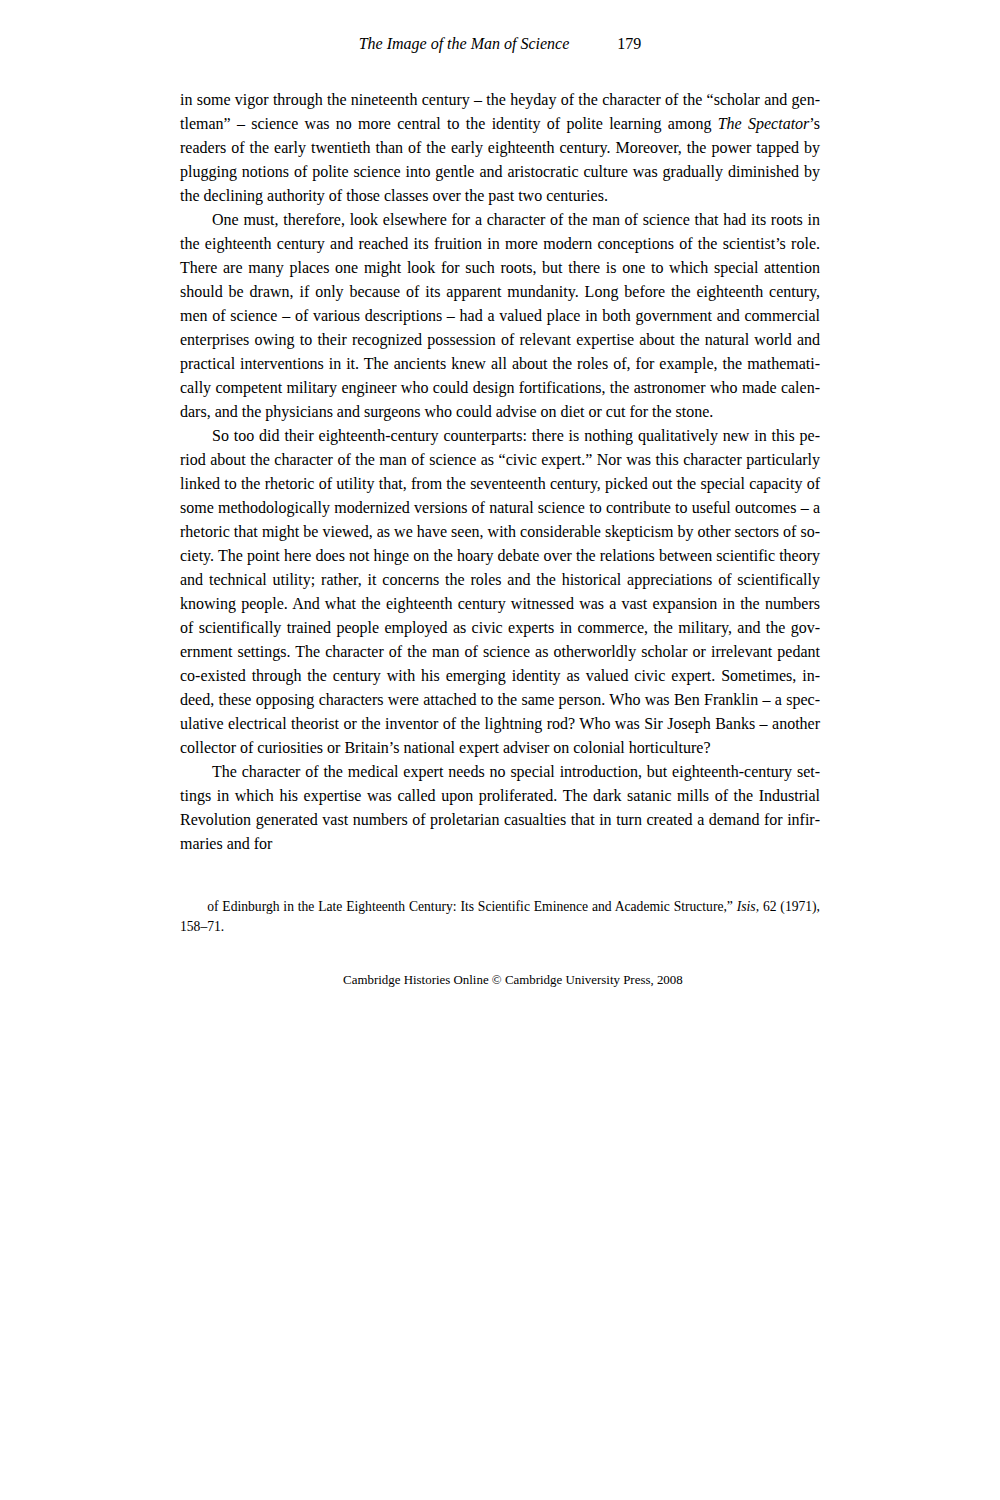The Image of the Man of Science 179
in some vigor through the nineteenth century – the heyday of the character of the “scholar and gentleman” – science was no more central to the identity of polite learning among The Spectator’s readers of the early twentieth than of the early eighteenth century. Moreover, the power tapped by plugging notions of polite science into gentle and aristocratic culture was gradually diminished by the declining authority of those classes over the past two centuries.
One must, therefore, look elsewhere for a character of the man of science that had its roots in the eighteenth century and reached its fruition in more modern conceptions of the scientist’s role. There are many places one might look for such roots, but there is one to which special attention should be drawn, if only because of its apparent mundanity. Long before the eighteenth century, men of science – of various descriptions – had a valued place in both government and commercial enterprises owing to their recognized possession of relevant expertise about the natural world and practical interventions in it. The ancients knew all about the roles of, for example, the mathematically competent military engineer who could design fortifications, the astronomer who made calendars, and the physicians and surgeons who could advise on diet or cut for the stone.
So too did their eighteenth-century counterparts: there is nothing qualitatively new in this period about the character of the man of science as “civic expert.” Nor was this character particularly linked to the rhetoric of utility that, from the seventeenth century, picked out the special capacity of some methodologically modernized versions of natural science to contribute to useful outcomes – a rhetoric that might be viewed, as we have seen, with considerable skepticism by other sectors of society. The point here does not hinge on the hoary debate over the relations between scientific theory and technical utility; rather, it concerns the roles and the historical appreciations of scientifically knowing people. And what the eighteenth century witnessed was a vast expansion in the numbers of scientifically trained people employed as civic experts in commerce, the military, and the government settings. The character of the man of science as otherworldly scholar or irrelevant pedant co-existed through the century with his emerging identity as valued civic expert. Sometimes, indeed, these opposing characters were attached to the same person. Who was Ben Franklin – a speculative electrical theorist or the inventor of the lightning rod? Who was Sir Joseph Banks – another collector of curiosities or Britain’s national expert adviser on colonial horticulture?
The character of the medical expert needs no special introduction, but eighteenth-century settings in which his expertise was called upon proliferated. The dark satanic mills of the Industrial Revolution generated vast numbers of proletarian casualties that in turn created a demand for infirmaries and for
of Edinburgh in the Late Eighteenth Century: Its Scientific Eminence and Academic Structure,” Isis, 62 (1971), 158–71.
Cambridge Histories Online © Cambridge University Press, 2008